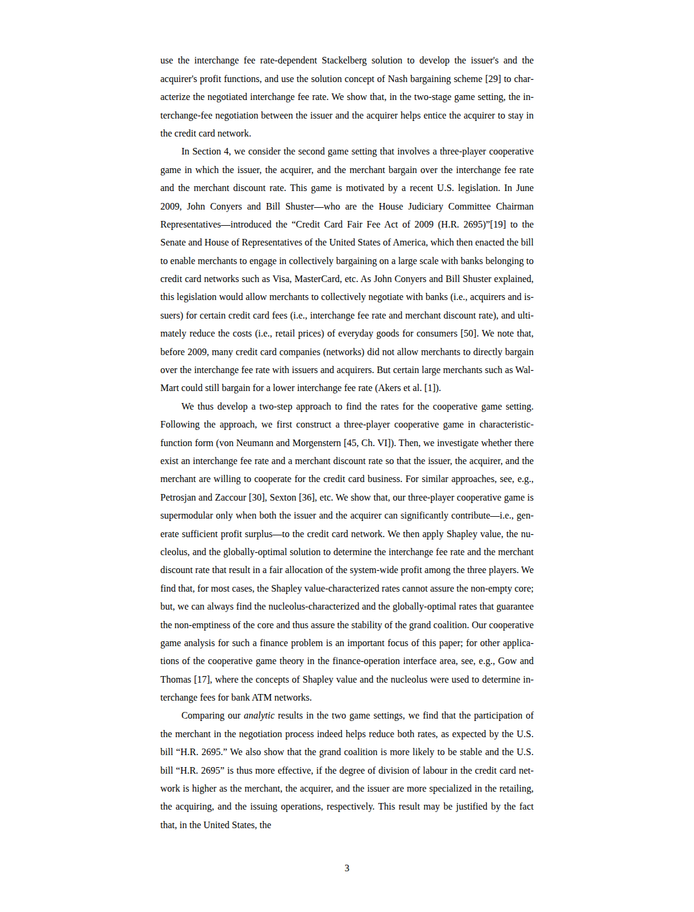use the interchange fee rate-dependent Stackelberg solution to develop the issuer's and the acquirer's profit functions, and use the solution concept of Nash bargaining scheme [29] to characterize the negotiated interchange fee rate. We show that, in the two-stage game setting, the interchange-fee negotiation between the issuer and the acquirer helps entice the acquirer to stay in the credit card network.
In Section 4, we consider the second game setting that involves a three-player cooperative game in which the issuer, the acquirer, and the merchant bargain over the interchange fee rate and the merchant discount rate. This game is motivated by a recent U.S. legislation. In June 2009, John Conyers and Bill Shuster—who are the House Judiciary Committee Chairman Representatives—introduced the “Credit Card Fair Fee Act of 2009 (H.R. 2695)”[19] to the Senate and House of Representatives of the United States of America, which then enacted the bill to enable merchants to engage in collectively bargaining on a large scale with banks belonging to credit card networks such as Visa, MasterCard, etc. As John Conyers and Bill Shuster explained, this legislation would allow merchants to collectively negotiate with banks (i.e., acquirers and issuers) for certain credit card fees (i.e., interchange fee rate and merchant discount rate), and ultimately reduce the costs (i.e., retail prices) of everyday goods for consumers [50]. We note that, before 2009, many credit card companies (networks) did not allow merchants to directly bargain over the interchange fee rate with issuers and acquirers. But certain large merchants such as Wal-Mart could still bargain for a lower interchange fee rate (Akers et al. [1]).
We thus develop a two-step approach to find the rates for the cooperative game setting. Following the approach, we first construct a three-player cooperative game in characteristic-function form (von Neumann and Morgenstern [45, Ch. VI]). Then, we investigate whether there exist an interchange fee rate and a merchant discount rate so that the issuer, the acquirer, and the merchant are willing to cooperate for the credit card business. For similar approaches, see, e.g., Petrosjan and Zaccour [30], Sexton [36], etc. We show that, our three-player cooperative game is supermodular only when both the issuer and the acquirer can significantly contribute—i.e., generate sufficient profit surplus—to the credit card network. We then apply Shapley value, the nucleolus, and the globally-optimal solution to determine the interchange fee rate and the merchant discount rate that result in a fair allocation of the system-wide profit among the three players. We find that, for most cases, the Shapley value-characterized rates cannot assure the non-empty core; but, we can always find the nucleolus-characterized and the globally-optimal rates that guarantee the non-emptiness of the core and thus assure the stability of the grand coalition. Our cooperative game analysis for such a finance problem is an important focus of this paper; for other applications of the cooperative game theory in the finance-operation interface area, see, e.g., Gow and Thomas [17], where the concepts of Shapley value and the nucleolus were used to determine interchange fees for bank ATM networks.
Comparing our analytic results in the two game settings, we find that the participation of the merchant in the negotiation process indeed helps reduce both rates, as expected by the U.S. bill “H.R. 2695.” We also show that the grand coalition is more likely to be stable and the U.S. bill “H.R. 2695” is thus more effective, if the degree of division of labour in the credit card network is higher as the merchant, the acquirer, and the issuer are more specialized in the retailing, the acquiring, and the issuing operations, respectively. This result may be justified by the fact that, in the United States, the
3